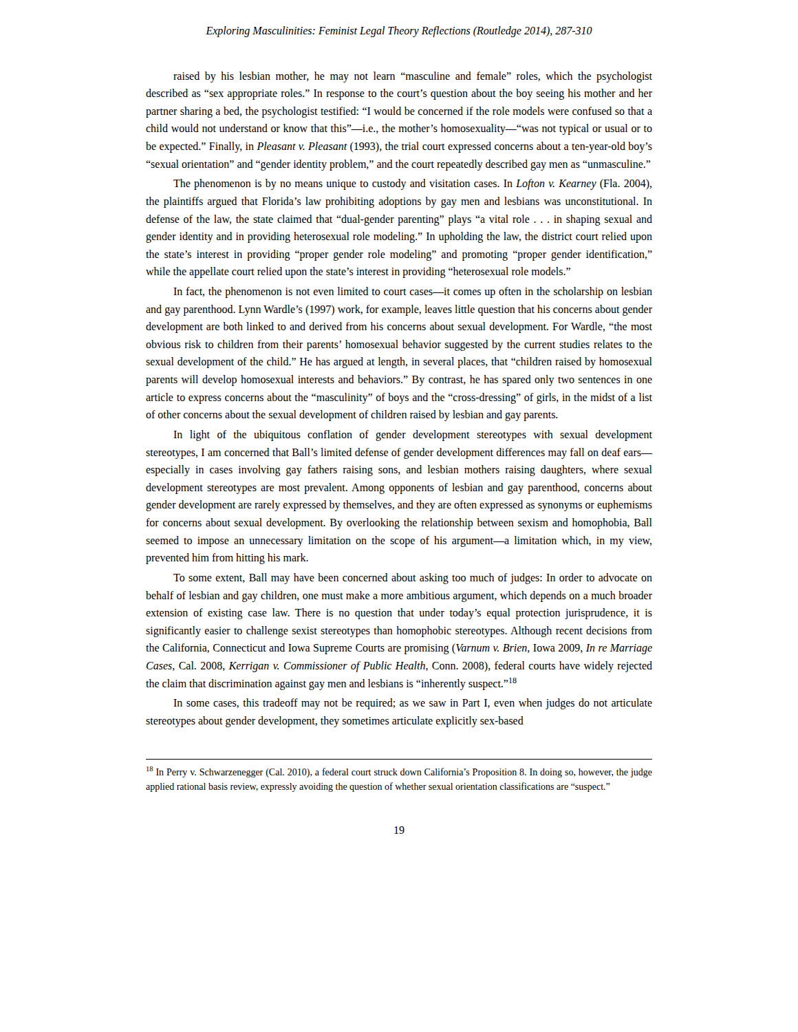Exploring Masculinities: Feminist Legal Theory Reflections (Routledge 2014), 287-310
raised by his lesbian mother, he may not learn “masculine and female” roles, which the psychologist described as “sex appropriate roles.” In response to the court’s question about the boy seeing his mother and her partner sharing a bed, the psychologist testified: “I would be concerned if the role models were confused so that a child would not understand or know that this”—i.e., the mother’s homosexuality—“was not typical or usual or to be expected.” Finally, in Pleasant v. Pleasant (1993), the trial court expressed concerns about a ten-year-old boy’s “sexual orientation” and “gender identity problem,” and the court repeatedly described gay men as “unmasculine.”
The phenomenon is by no means unique to custody and visitation cases. In Lofton v. Kearney (Fla. 2004), the plaintiffs argued that Florida’s law prohibiting adoptions by gay men and lesbians was unconstitutional. In defense of the law, the state claimed that “dual-gender parenting” plays “a vital role . . . in shaping sexual and gender identity and in providing heterosexual role modeling.” In upholding the law, the district court relied upon the state’s interest in providing “proper gender role modeling” and promoting “proper gender identification,” while the appellate court relied upon the state’s interest in providing “heterosexual role models.”
In fact, the phenomenon is not even limited to court cases—it comes up often in the scholarship on lesbian and gay parenthood. Lynn Wardle’s (1997) work, for example, leaves little question that his concerns about gender development are both linked to and derived from his concerns about sexual development. For Wardle, “the most obvious risk to children from their parents’ homosexual behavior suggested by the current studies relates to the sexual development of the child.” He has argued at length, in several places, that “children raised by homosexual parents will develop homosexual interests and behaviors.” By contrast, he has spared only two sentences in one article to express concerns about the “masculinity” of boys and the “cross-dressing” of girls, in the midst of a list of other concerns about the sexual development of children raised by lesbian and gay parents.
In light of the ubiquitous conflation of gender development stereotypes with sexual development stereotypes, I am concerned that Ball’s limited defense of gender development differences may fall on deaf ears—especially in cases involving gay fathers raising sons, and lesbian mothers raising daughters, where sexual development stereotypes are most prevalent. Among opponents of lesbian and gay parenthood, concerns about gender development are rarely expressed by themselves, and they are often expressed as synonyms or euphemisms for concerns about sexual development. By overlooking the relationship between sexism and homophobia, Ball seemed to impose an unnecessary limitation on the scope of his argument—a limitation which, in my view, prevented him from hitting his mark.
To some extent, Ball may have been concerned about asking too much of judges: In order to advocate on behalf of lesbian and gay children, one must make a more ambitious argument, which depends on a much broader extension of existing case law. There is no question that under today’s equal protection jurisprudence, it is significantly easier to challenge sexist stereotypes than homophobic stereotypes. Although recent decisions from the California, Connecticut and Iowa Supreme Courts are promising (Varnum v. Brien, Iowa 2009, In re Marriage Cases, Cal. 2008, Kerrigan v. Commissioner of Public Health, Conn. 2008), federal courts have widely rejected the claim that discrimination against gay men and lesbians is “inherently suspect.”18
In some cases, this tradeoff may not be required; as we saw in Part I, even when judges do not articulate stereotypes about gender development, they sometimes articulate explicitly sex-based
18 In Perry v. Schwarzenegger (Cal. 2010), a federal court struck down California’s Proposition 8. In doing so, however, the judge applied rational basis review, expressly avoiding the question of whether sexual orientation classifications are “suspect.”
19